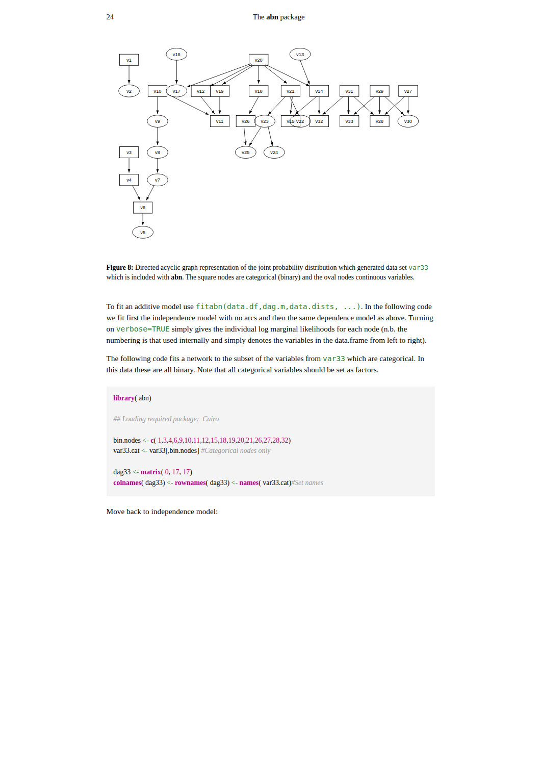24
The abn package
v1 v2 v10 v3 v4 v6 v5 v9 v8 v7 v16 v17 v12 v19 v11 v26 v25 v20 v18 v23 v24 v21 v15 v13 v22 v14 v32 v31 v33 v29 v28 v27 v30
Figure 8: Directed acyclic graph representation of the joint probability distribution which generated data set var33 which is included with abn. The square nodes are categorical (binary) and the oval nodes continuous variables.
To fit an additive model use fitabn(data.df,dag.m,data.dists, ...). In the following code we fit first the independence model with no arcs and then the same dependence model as above. Turning on verbose=TRUE simply gives the individual log marginal likelihoods for each node (n.b. the numbering is that used internally and simply denotes the variables in the data.frame from left to right).
The following code fits a network to the subset of the variables from var33 which are categorical. In this data these are all binary. Note that all categorical variables should be set as factors.
library( abn) ## Loading required package: Cairo bin.nodes <- c( 1,3,4,6,9,10,11,12,15,18,19,20,21,26,27,28,32) var33.cat <- var33[,bin.nodes] #Categorical nodes only dag33 <- matrix( 0, 17, 17) colnames( dag33) <- rownames( dag33) <- names( var33.cat)#Set names
Move back to independence model: